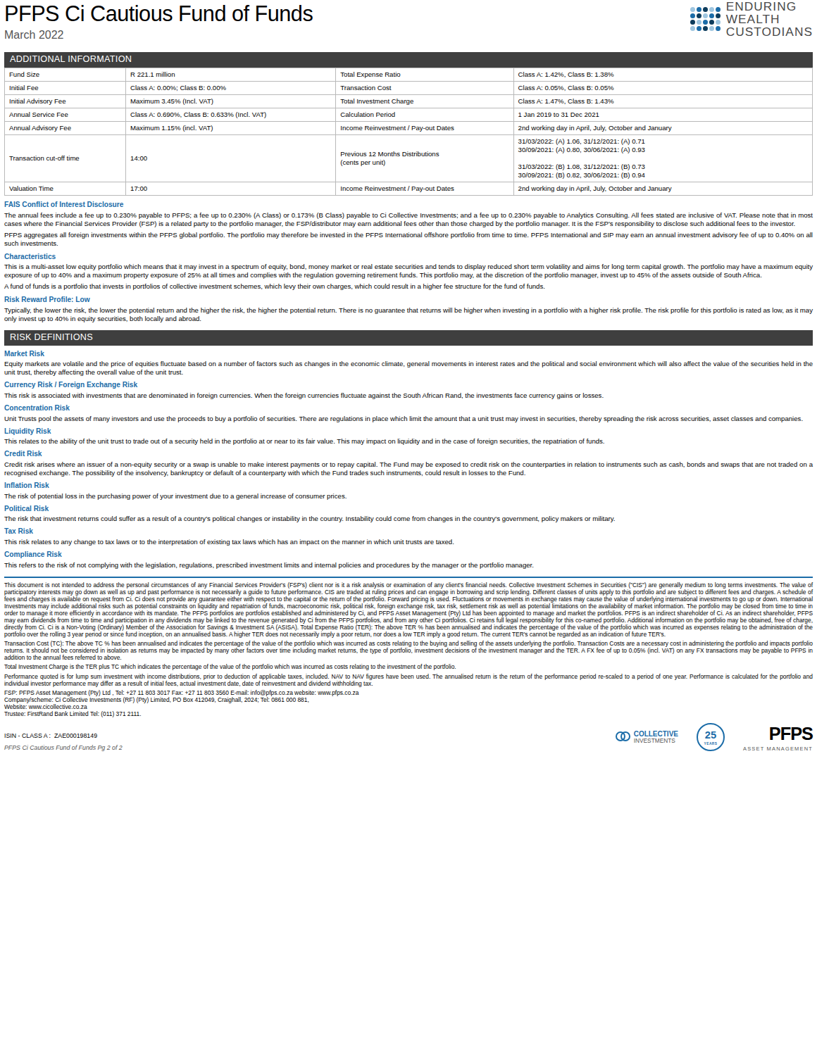PFPS Ci Cautious Fund of Funds
March 2022
ENDURING
WEALTH
CUSTODIANS
ADDITIONAL INFORMATION
| Fund Size | R 221.1 million | Total Expense Ratio | Class A: 1.42%, Class B: 1.38% |
| Initial Fee | Class A: 0.00%; Class B: 0.00% | Transaction Cost | Class A: 0.05%, Class B: 0.05% |
| Initial Advisory Fee | Maximum 3.45% (Incl. VAT) | Total Investment Charge | Class A: 1.47%, Class B: 1.43% |
| Annual Service Fee | Class A: 0.690%, Class B: 0.633% (Incl. VAT) | Calculation Period | 1 Jan 2019 to 31 Dec 2021 |
| Annual Advisory Fee | Maximum 1.15% (incl. VAT) | Income Reinvestment / Pay-out Dates | 2nd working day in April, July, October and January |
| Transaction cut-off time | 14:00 | Previous 12 Months Distributions (cents per unit) | 31/03/2022: (A) 1.06, 31/12/2021: (A) 0.71 30/09/2021: (A) 0.80, 30/06/2021: (A) 0.93 31/03/2022: (B) 1.08, 31/12/2021: (B) 0.73 30/09/2021: (B) 0.82, 30/06/2021: (B) 0.94 |
| Valuation Time | 17:00 | Income Reinvestment / Pay-out Dates | 2nd working day in April, July, October and January |
FAIS Conflict of Interest Disclosure
The annual fees include a fee up to 0.230% payable to PFPS; a fee up to 0.230% (A Class) or 0.173% (B Class) payable to Ci Collective Investments; and a fee up to 0.230% payable to Analytics Consulting. All fees stated are inclusive of VAT. Please note that in most cases where the Financial Services Provider (FSP) is a related party to the portfolio manager, the FSP/distributor may earn additional fees other than those charged by the portfolio manager. It is the FSP's responsibility to disclose such additional fees to the investor.
PFPS aggregates all foreign investments within the PFPS global portfolio. The portfolio may therefore be invested in the PFPS International offshore portfolio from time to time. PFPS International and SIP may earn an annual investment advisory fee of up to 0.40% on all such investments.
Characteristics
This is a multi-asset low equity portfolio which means that it may invest in a spectrum of equity, bond, money market or real estate securities and tends to display reduced short term volatility and aims for long term capital growth. The portfolio may have a maximum equity exposure of up to 40% and a maximum property exposure of 25% at all times and complies with the regulation governing retirement funds. This portfolio may, at the discretion of the portfolio manager, invest up to 45% of the assets outside of South Africa.
A fund of funds is a portfolio that invests in portfolios of collective investment schemes, which levy their own charges, which could result in a higher fee structure for the fund of funds.
Risk Reward Profile: Low
Typically, the lower the risk, the lower the potential return and the higher the risk, the higher the potential return. There is no guarantee that returns will be higher when investing in a portfolio with a higher risk profile. The risk profile for this portfolio is rated as low, as it may only invest up to 40% in equity securities, both locally and abroad.
RISK DEFINITIONS
Market Risk
Equity markets are volatile and the price of equities fluctuate based on a number of factors such as changes in the economic climate, general movements in interest rates and the political and social environment which will also affect the value of the securities held in the unit trust, thereby affecting the overall value of the unit trust.
Currency Risk / Foreign Exchange Risk
This risk is associated with investments that are denominated in foreign currencies. When the foreign currencies fluctuate against the South African Rand, the investments face currency gains or losses.
Concentration Risk
Unit Trusts pool the assets of many investors and use the proceeds to buy a portfolio of securities. There are regulations in place which limit the amount that a unit trust may invest in securities, thereby spreading the risk across securities, asset classes and companies.
Liquidity Risk
This relates to the ability of the unit trust to trade out of a security held in the portfolio at or near to its fair value. This may impact on liquidity and in the case of foreign securities, the repatriation of funds.
Credit Risk
Credit risk arises where an issuer of a non-equity security or a swap is unable to make interest payments or to repay capital. The Fund may be exposed to credit risk on the counterparties in relation to instruments such as cash, bonds and swaps that are not traded on a recognised exchange. The possibility of the insolvency, bankruptcy or default of a counterparty with which the Fund trades such instruments, could result in losses to the Fund.
Inflation Risk
The risk of potential loss in the purchasing power of your investment due to a general increase of consumer prices.
Political Risk
The risk that investment returns could suffer as a result of a country's political changes or instability in the country. Instability could come from changes in the country's government, policy makers or military.
Tax Risk
This risk relates to any change to tax laws or to the interpretation of existing tax laws which has an impact on the manner in which unit trusts are taxed.
Compliance Risk
This refers to the risk of not complying with the legislation, regulations, prescribed investment limits and internal policies and procedures by the manager or the portfolio manager.
This document is not intended to address the personal circumstances of any Financial Services Provider's (FSP's) client nor is it a risk analysis or examination of any client's financial needs. Collective Investment Schemes in Securities ("CIS") are generally medium to long terms investments. The value of participatory interests may go down as well as up and past performance is not necessarily a guide to future performance. CIS are traded at ruling prices and can engage in borrowing and scrip lending. Different classes of units apply to this portfolio and are subject to different fees and charges. A schedule of fees and charges is available on request from Ci. Ci does not provide any guarantee either with respect to the capital or the return of the portfolio. Forward pricing is used. Fluctuations or movements in exchange rates may cause the value of underlying international investments to go up or down. International Investments may include additional risks such as potential constraints on liquidity and repatriation of funds, macroeconomic risk, political risk, foreign exchange risk, tax risk, settlement risk as well as potential limitations on the availability of market information. The portfolio may be closed from time to time in order to manage it more efficiently in accordance with its mandate. The PFPS portfolios are portfolios established and administered by Ci, and PFPS Asset Management (Pty) Ltd has been appointed to manage and market the portfolios. PFPS is an indirect shareholder of Ci. As an indirect shareholder, PFPS may earn dividends from time to time and participation in any dividends may be linked to the revenue generated by Ci from the PFPS portfolios, and from any other Ci portfolios. Ci retains full legal responsibility for this co-named portfolio. Additional information on the portfolio may be obtained, free of charge, directly from Ci. Ci is a Non-Voting (Ordinary) Member of the Association for Savings & Investment SA (ASISA). Total Expense Ratio (TER): The above TER % has been annualised and indicates the percentage of the value of the portfolio which was incurred as expenses relating to the administration of the portfolio over the rolling 3 year period or since fund inception, on an annualised basis. A higher TER does not necessarily imply a poor return, nor does a low TER imply a good return. The current TER's cannot be regarded as an indication of future TER's.
Transaction Cost (TC): The above TC % has been annualised and indicates the percentage of the value of the portfolio which was incurred as costs relating to the buying and selling of the assets underlying the portfolio. Transaction Costs are a necessary cost in administering the portfolio and impacts portfolio returns. It should not be considered in isolation as returns may be impacted by many other factors over time including market returns, the type of portfolio, investment decisions of the investment manager and the TER. A FX fee of up to 0.05% (incl. VAT) on any FX transactions may be payable to PFPS in addition to the annual fees referred to above.
Total Investment Charge is the TER plus TC which indicates the percentage of the value of the portfolio which was incurred as costs relating to the investment of the portfolio.
Performance quoted is for lump sum investment with income distributions, prior to deduction of applicable taxes, included. NAV to NAV figures have been used. The annualised return is the return of the performance period re-scaled to a period of one year. Performance is calculated for the portfolio and individual investor performance may differ as a result of initial fees, actual investment date, date of reinvestment and dividend withholding tax.
FSP: PFPS Asset Management (Pty) Ltd , Tel: +27 11 803 3017 Fax: +27 11 803 3560 E-mail: info@pfps.co.za website: www.pfps.co.za
Company/scheme: Ci Collective Investments (RF) (Pty) Limited, PO Box 412049, Craighall, 2024; Tel: 0861 000 881,
Website: www.cicollective.co.za
Trustee: FirstRand Bank Limited Tel: (011) 371 2111.
ISIN - CLASS A : ZAE000198149
PFPS Ci Cautious Fund of Funds Pg 2 of 2
COLLECTIVEINVESTMENTS
25YEARS
PFPS
ASSET MANAGEMENT